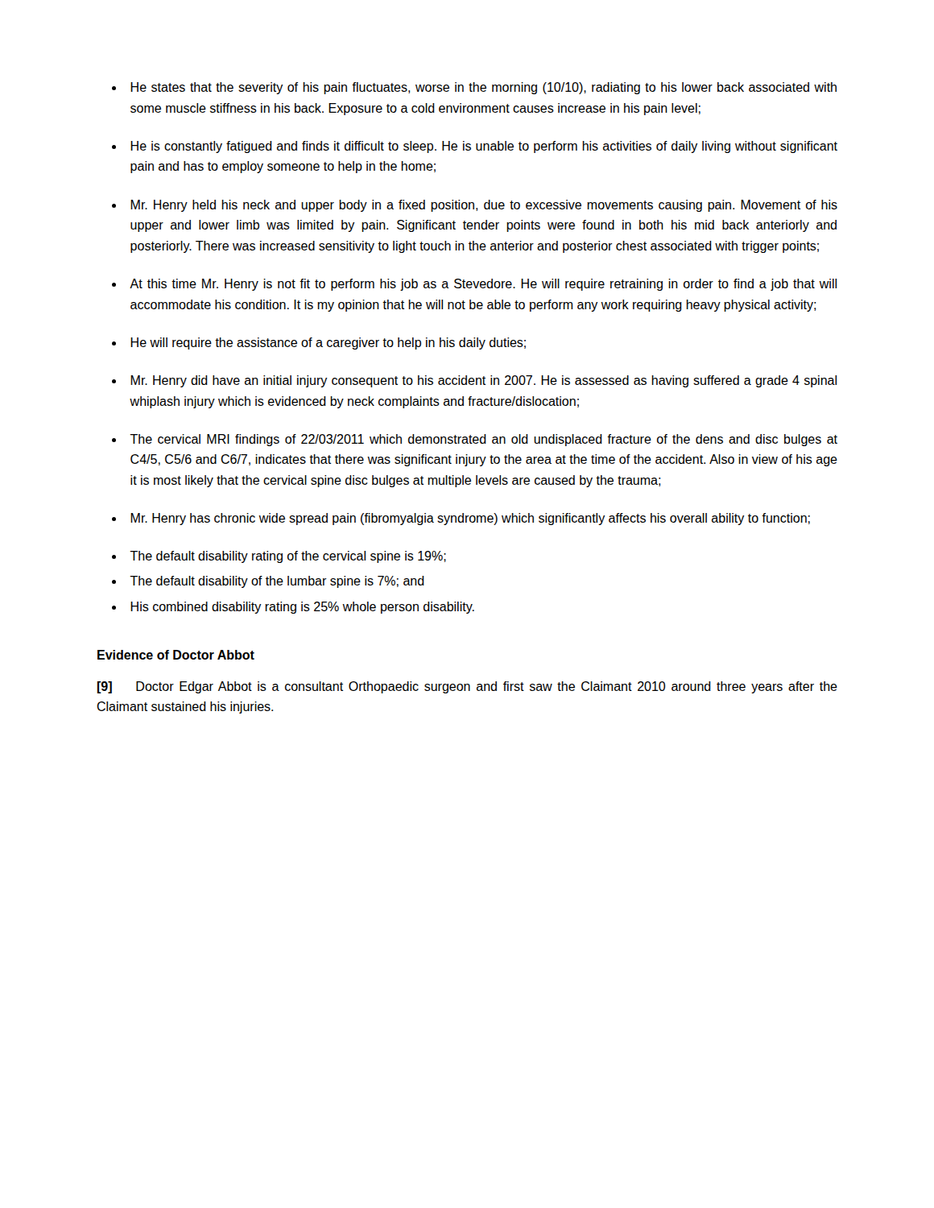He states that the severity of his pain fluctuates, worse in the morning (10/10), radiating to his lower back associated with some muscle stiffness in his back. Exposure to a cold environment causes increase in his pain level;
He is constantly fatigued and finds it difficult to sleep. He is unable to perform his activities of daily living without significant pain and has to employ someone to help in the home;
Mr. Henry held his neck and upper body in a fixed position, due to excessive movements causing pain. Movement of his upper and lower limb was limited by pain. Significant tender points were found in both his mid back anteriorly and posteriorly. There was increased sensitivity to light touch in the anterior and posterior chest associated with trigger points;
At this time Mr. Henry is not fit to perform his job as a Stevedore. He will require retraining in order to find a job that will accommodate his condition. It is my opinion that he will not be able to perform any work requiring heavy physical activity;
He will require the assistance of a caregiver to help in his daily duties;
Mr. Henry did have an initial injury consequent to his accident in 2007. He is assessed as having suffered a grade 4 spinal whiplash injury which is evidenced by neck complaints and fracture/dislocation;
The cervical MRI findings of 22/03/2011 which demonstrated an old undisplaced fracture of the dens and disc bulges at C4/5, C5/6 and C6/7, indicates that there was significant injury to the area at the time of the accident. Also in view of his age it is most likely that the cervical spine disc bulges at multiple levels are caused by the trauma;
Mr. Henry has chronic wide spread pain (fibromyalgia syndrome) which significantly affects his overall ability to function;
The default disability rating of the cervical spine is 19%;
The default disability of the lumbar spine is 7%; and
His combined disability rating is 25% whole person disability.
Evidence of Doctor Abbot
[9] Doctor Edgar Abbot is a consultant Orthopaedic surgeon and first saw the Claimant 2010 around three years after the Claimant sustained his injuries.